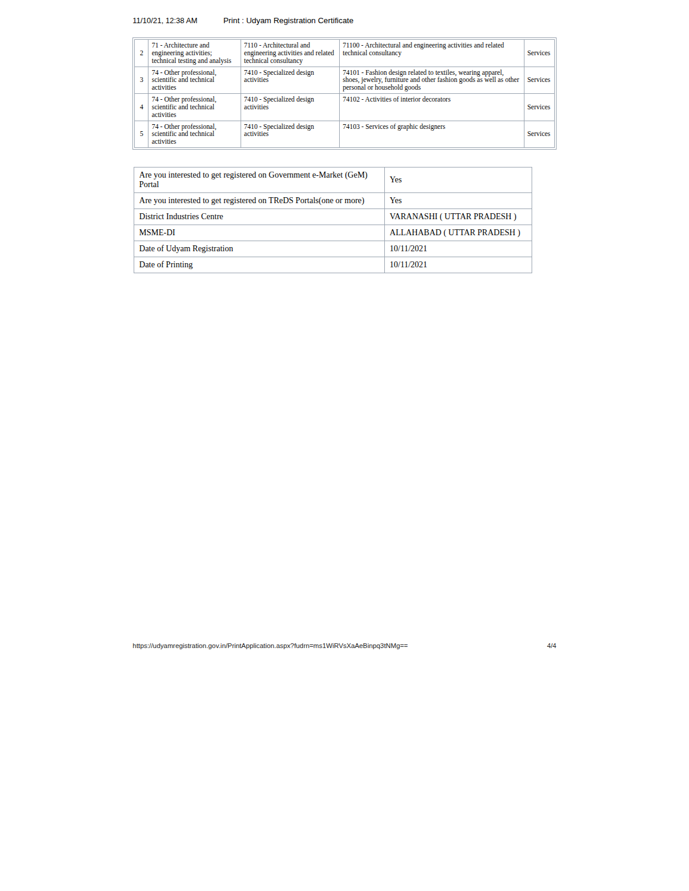11/10/21, 12:38 AM
Print : Udyam Registration Certificate
| 2 | 71 - Architecture and engineering activities; technical testing and analysis | 7110 - Architectural and engineering activities and related technical consultancy | 71100 - Architectural and engineering activities and related technical consultancy | Services |
| 3 | 74 - Other professional, scientific and technical activities | 7410 - Specialized design activities | 74101 - Fashion design related to textiles, wearing apparel, shoes, jewelry, furniture and other fashion goods as well as other personal or household goods | Services |
| 4 | 74 - Other professional, scientific and technical activities | 7410 - Specialized design activities | 74102 - Activities of interior decorators | Services |
| 5 | 74 - Other professional, scientific and technical activities | 7410 - Specialized design activities | 74103 - Services of graphic designers | Services |
| Are you interested to get registered on Government e-Market (GeM) Portal | Yes |
| Are you interested to get registered on TReDS Portals(one or more) | Yes |
| District Industries Centre | VARANASHI ( UTTAR PRADESH ) |
| MSME-DI | ALLAHABAD ( UTTAR PRADESH ) |
| Date of Udyam Registration | 10/11/2021 |
| Date of Printing | 10/11/2021 |
https://udyamregistration.gov.in/PrintApplication.aspx?fudrn=ms1WiRVsXaAeBinpq3tNMg==
4/4